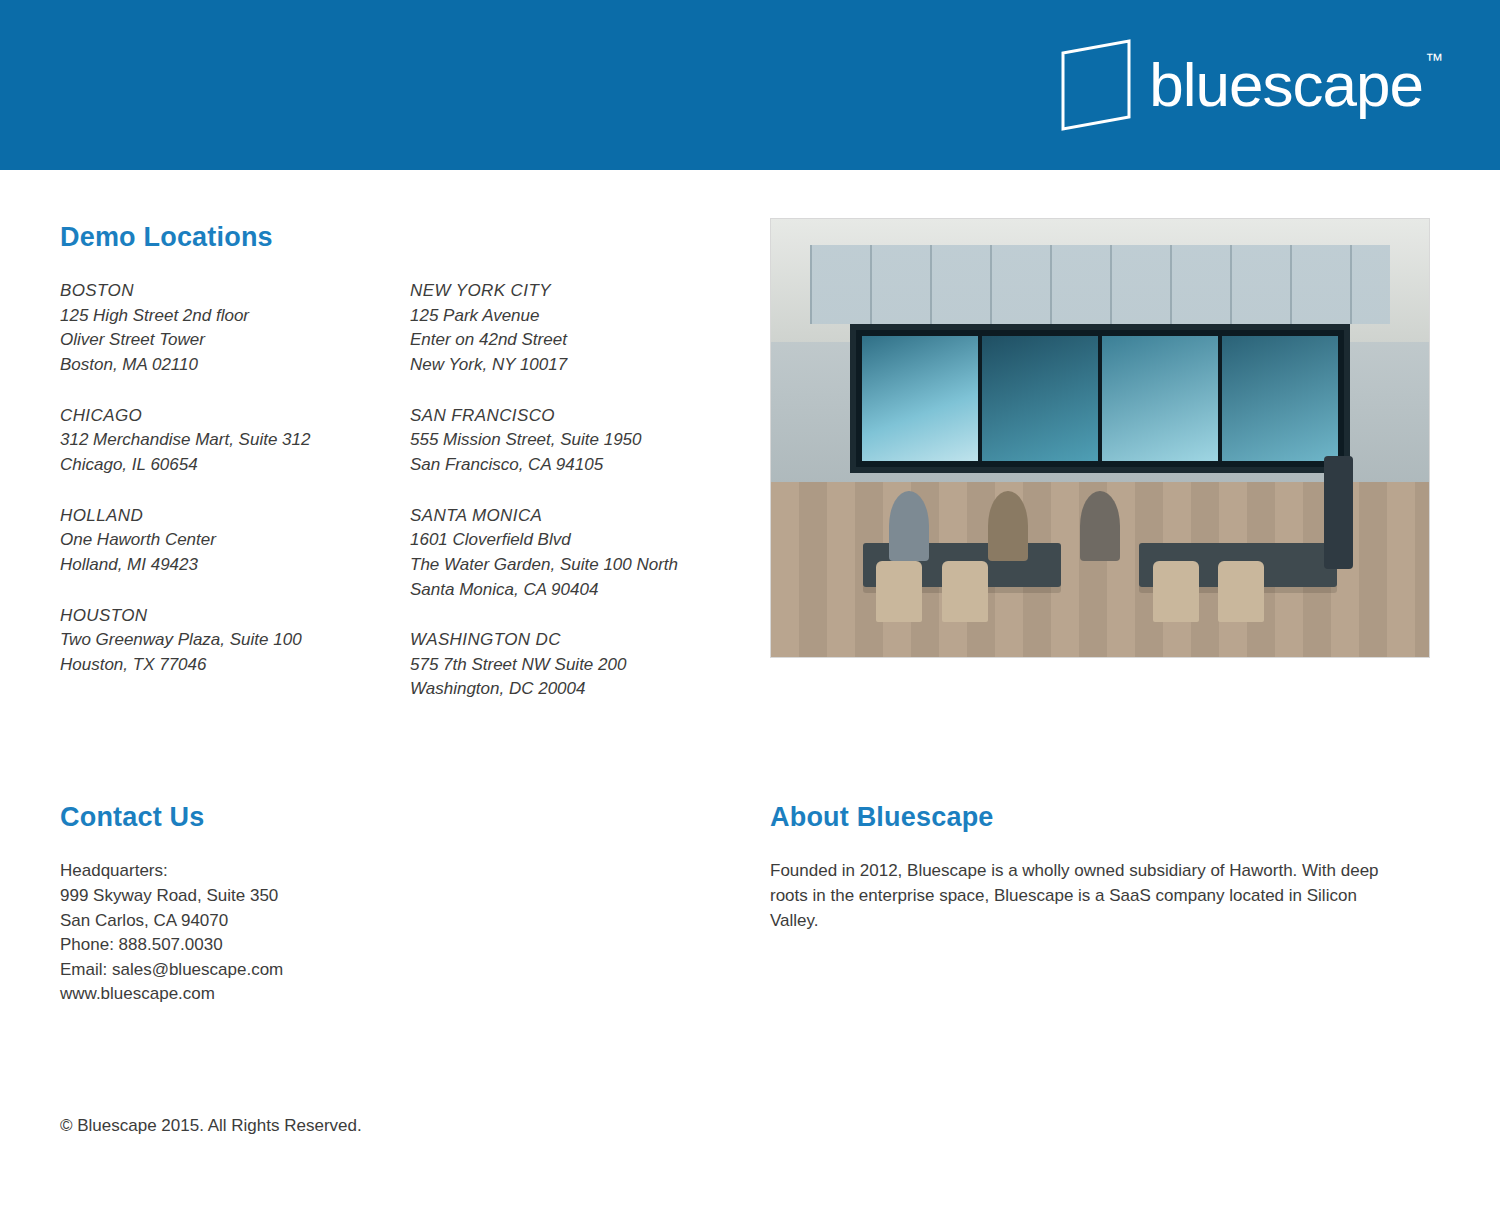bluescape™
Demo Locations
Boston 125 High Street 2nd floor
Oliver Street Tower
Boston, MA 02110 Chicago 312 Merchandise Mart, Suite 312
Chicago, IL 60654 Holland One Haworth Center
Holland, MI 49423 Houston Two Greenway Plaza, Suite 100
Houston, TX 77046
New York City 125 Park Avenue
Enter on 42nd Street
New York, NY 10017 San Francisco 555 Mission Street, Suite 1950
San Francisco, CA 94105 Santa Monica 1601 Cloverfield Blvd
The Water Garden, Suite 100 North
Santa Monica, CA 90404 Washington DC 575 7th Street NW Suite 200
Washington, DC 20004
Contact Us
Headquarters: 999 Skyway Road, Suite 350
San Carlos, CA 94070
Phone: 888.507.0030
Email: sales@bluescape.com
www.bluescape.com
About Bluescape
Founded in 2012, Bluescape is a wholly owned subsidiary of Haworth. With deep roots in the enterprise space, Bluescape is a SaaS company located in Silicon Valley.
© Bluescape 2015. All Rights Reserved.